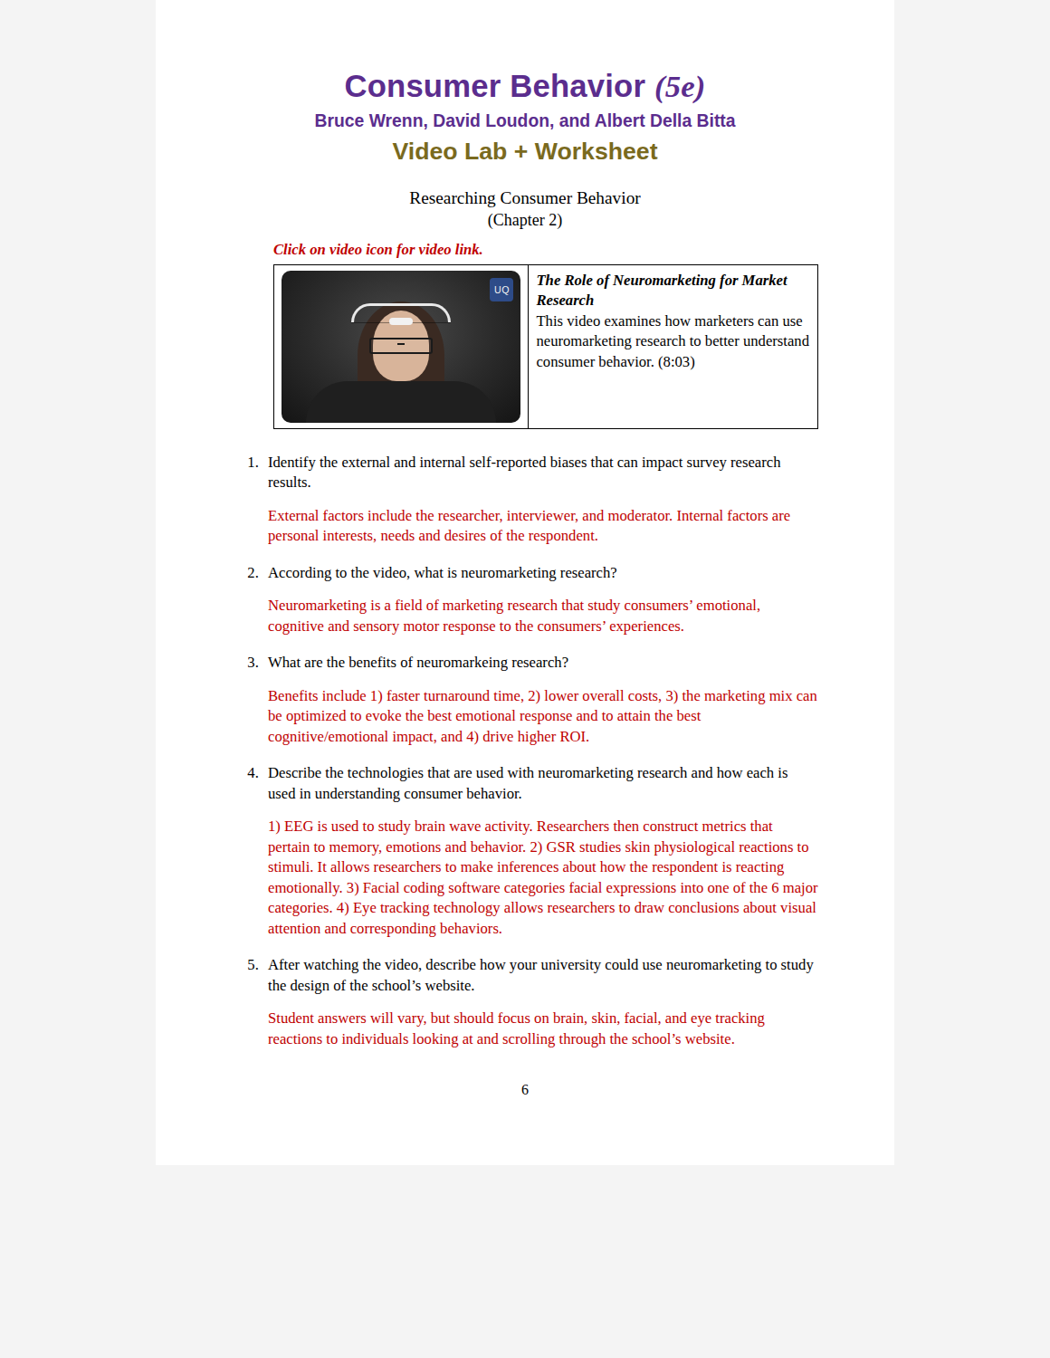Consumer Behavior (5e)
Bruce Wrenn, David Loudon, and Albert Della Bitta
Video Lab + Worksheet
Researching Consumer Behavior
(Chapter 2)
Click on video icon for video link.
| UQ | The Role of Neuromarketing for Market Research This video examines how marketers can use neuromarketing research to better understand consumer behavior. (8:03) |
Identify the external and internal self-reported biases that can impact survey research results.
External factors include the researcher, interviewer, and moderator. Internal factors are personal interests, needs and desires of the respondent.
According to the video, what is neuromarketing research?
Neuromarketing is a field of marketing research that study consumers’ emotional, cognitive and sensory motor response to the consumers’ experiences.
What are the benefits of neuromarkeing research?
Benefits include 1) faster turnaround time, 2) lower overall costs, 3) the marketing mix can be optimized to evoke the best emotional response and to attain the best cognitive/emotional impact, and 4) drive higher ROI.
Describe the technologies that are used with neuromarketing research and how each is used in understanding consumer behavior.
1) EEG is used to study brain wave activity. Researchers then construct metrics that pertain to memory, emotions and behavior. 2) GSR studies skin physiological reactions to stimuli. It allows researchers to make inferences about how the respondent is reacting emotionally. 3) Facial coding software categories facial expressions into one of the 6 major categories. 4) Eye tracking technology allows researchers to draw conclusions about visual attention and corresponding behaviors.
After watching the video, describe how your university could use neuromarketing to study the design of the school’s website.
Student answers will vary, but should focus on brain, skin, facial, and eye tracking reactions to individuals looking at and scrolling through the school’s website.
6